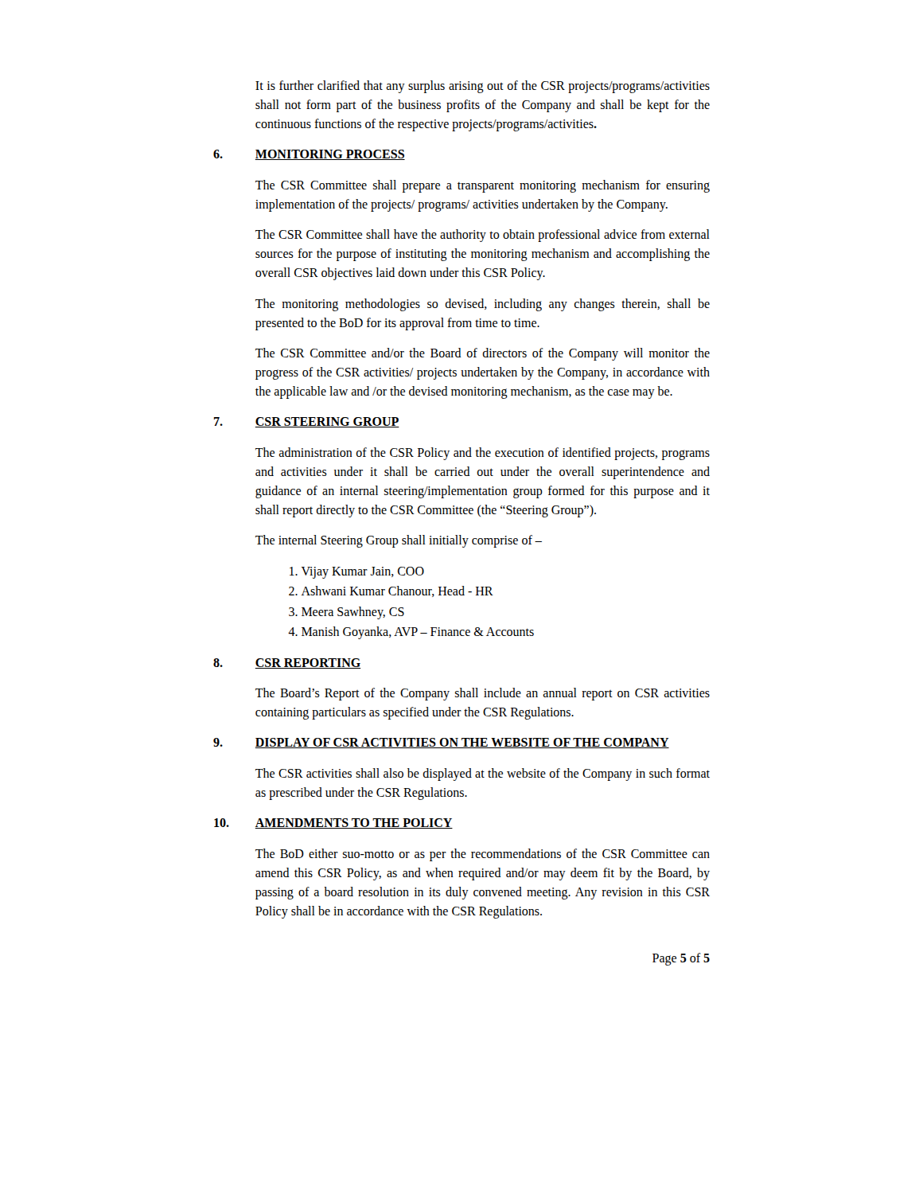It is further clarified that any surplus arising out of the CSR projects/programs/activities shall not form part of the business profits of the Company and shall be kept for the continuous functions of the respective projects/programs/activities.
6. MONITORING PROCESS
The CSR Committee shall prepare a transparent monitoring mechanism for ensuring implementation of the projects/ programs/ activities undertaken by the Company.
The CSR Committee shall have the authority to obtain professional advice from external sources for the purpose of instituting the monitoring mechanism and accomplishing the overall CSR objectives laid down under this CSR Policy.
The monitoring methodologies so devised, including any changes therein, shall be presented to the BoD for its approval from time to time.
The CSR Committee and/or the Board of directors of the Company will monitor the progress of the CSR activities/ projects undertaken by the Company, in accordance with the applicable law and /or the devised monitoring mechanism, as the case may be.
7. CSR STEERING GROUP
The administration of the CSR Policy and the execution of identified projects, programs and activities under it shall be carried out under the overall superintendence and guidance of an internal steering/implementation group formed for this purpose and it shall report directly to the CSR Committee (the “Steering Group”).
The internal Steering Group shall initially comprise of –
Vijay Kumar Jain, COO
Ashwani Kumar Chanour, Head - HR
Meera Sawhney, CS
Manish Goyanka, AVP – Finance & Accounts
8. CSR REPORTING
The Board’s Report of the Company shall include an annual report on CSR activities containing particulars as specified under the CSR Regulations.
9. DISPLAY OF CSR ACTIVITIES ON THE WEBSITE OF THE COMPANY
The CSR activities shall also be displayed at the website of the Company in such format as prescribed under the CSR Regulations.
10. AMENDMENTS TO THE POLICY
The BoD either suo-motto or as per the recommendations of the CSR Committee can amend this CSR Policy, as and when required and/or may deem fit by the Board, by passing of a board resolution in its duly convened meeting. Any revision in this CSR Policy shall be in accordance with the CSR Regulations.
Page 5 of 5